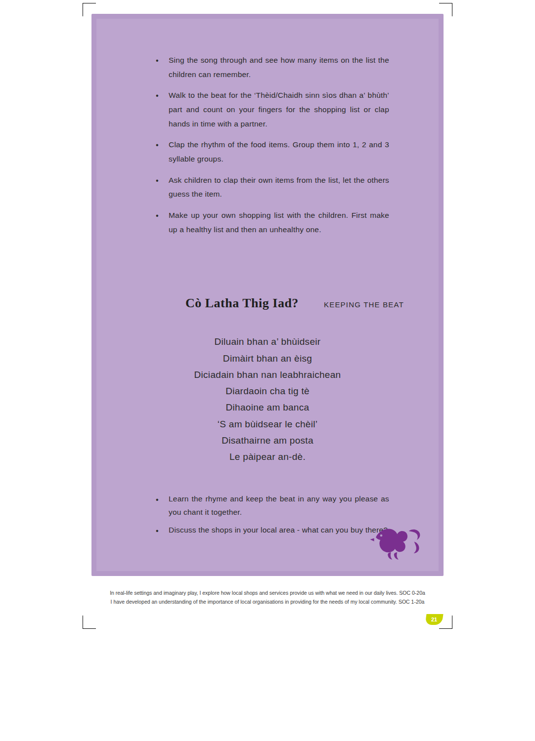Sing the song through and see how many items on the list the children can remember.
Walk to the beat for the ‘Thèid/Chaidh sinn sìos dhan a’ bhùth’ part and count on your fingers for the shopping list or clap hands in time with a partner.
Clap the rhythm of the food items. Group them into 1, 2 and 3 syllable groups.
Ask children to clap their own items from the list, let the others guess the item.
Make up your own shopping list with the children. First make up a healthy list and then an unhealthy one.
Cò Latha Thig Iad?
KEEPING THE BEAT
Diluain bhan a’ bhùidseir
Dimàirt bhan an èisg
Diciadain bhan nan leabhraichean
Diardaoin cha tig tè
Dihaoine am banca
‘S am bùidsear le chèil’
Disathairne am posta
Le pàipear an-dè.
Learn the rhyme and keep the beat in any way you please as you chant it together.
Discuss the shops in your local area - what can you buy there?
In real-life settings and imaginary play, I explore how local shops and services provide us with what we need in our daily lives. SOC 0-20a
I have developed an understanding of the importance of local organisations in providing for the needs of my local community. SOC 1-20a
21